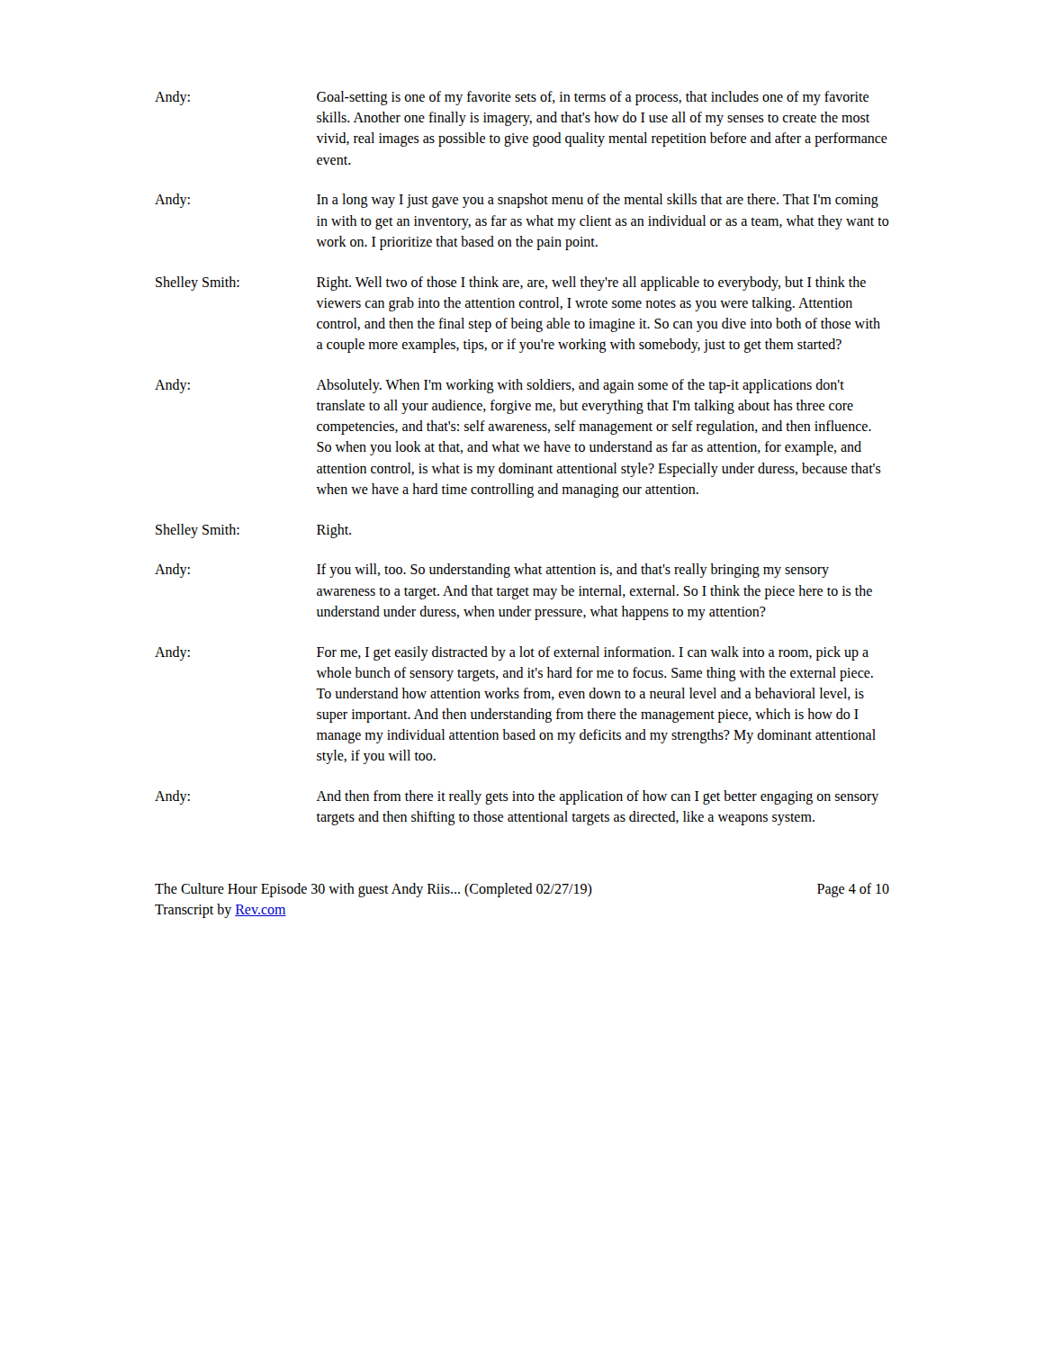Andy:
Goal-setting is one of my favorite sets of, in terms of a process, that includes one of my favorite skills. Another one finally is imagery, and that's how do I use all of my senses to create the most vivid, real images as possible to give good quality mental repetition before and after a performance event.
Andy:
In a long way I just gave you a snapshot menu of the mental skills that are there. That I'm coming in with to get an inventory, as far as what my client as an individual or as a team, what they want to work on. I prioritize that based on the pain point.
Shelley Smith:
Right. Well two of those I think are, are, well they're all applicable to everybody, but I think the viewers can grab into the attention control, I wrote some notes as you were talking. Attention control, and then the final step of being able to imagine it. So can you dive into both of those with a couple more examples, tips, or if you're working with somebody, just to get them started?
Andy:
Absolutely. When I'm working with soldiers, and again some of the tap-it applications don't translate to all your audience, forgive me, but everything that I'm talking about has three core competencies, and that's: self awareness, self management or self regulation, and then influence. So when you look at that, and what we have to understand as far as attention, for example, and attention control, is what is my dominant attentional style? Especially under duress, because that's when we have a hard time controlling and managing our attention.
Shelley Smith:
Right.
Andy:
If you will, too. So understanding what attention is, and that's really bringing my sensory awareness to a target. And that target may be internal, external. So I think the piece here to is the understand under duress, when under pressure, what happens to my attention?
Andy:
For me, I get easily distracted by a lot of external information. I can walk into a room, pick up a whole bunch of sensory targets, and it's hard for me to focus. Same thing with the external piece. To understand how attention works from, even down to a neural level and a behavioral level, is super important. And then understanding from there the management piece, which is how do I manage my individual attention based on my deficits and my strengths? My dominant attentional style, if you will too.
Andy:
And then from there it really gets into the application of how can I get better engaging on sensory targets and then shifting to those attentional targets as directed, like a weapons system.
The Culture Hour Episode 30 with guest Andy Riis... (Completed 02/27/19)
Transcript by Rev.com
Page 4 of 10